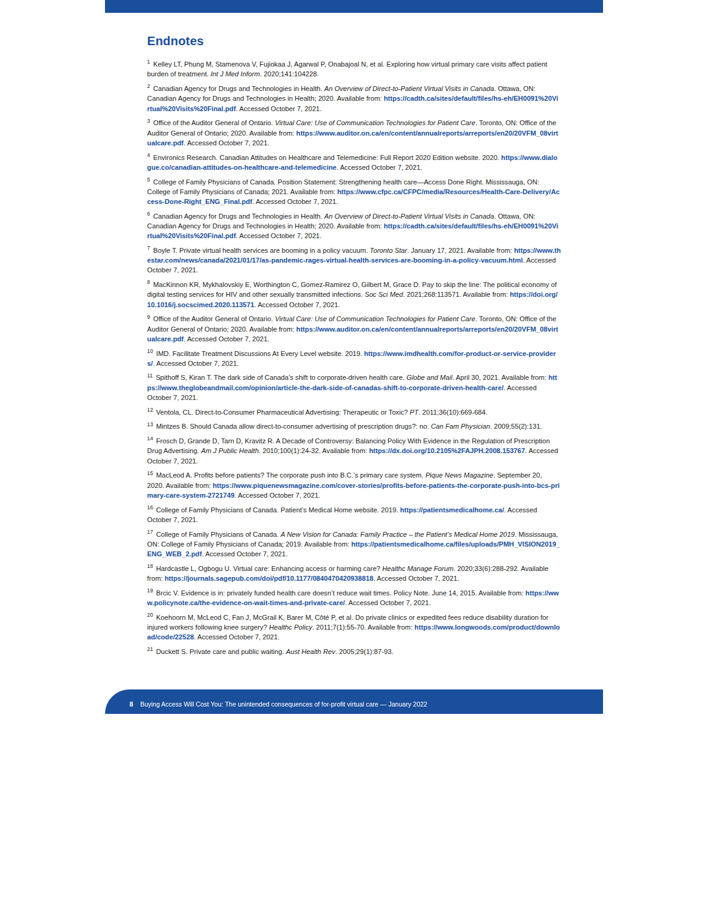Endnotes
1 Kelley LT, Phung M, Stamenova V, Fujiokaa J, Agarwal P, Onabajoal N, et al. Exploring how virtual primary care visits affect patient burden of treatment. Int J Med Inform. 2020;141:104228.
2 Canadian Agency for Drugs and Technologies in Health. An Overview of Direct-to-Patient Virtual Visits in Canada. Ottawa, ON: Canadian Agency for Drugs and Technologies in Health; 2020. Available from: https://cadth.ca/sites/default/files/hs-eh/EH0091%20Virtual%20Visits%20Final.pdf. Accessed October 7, 2021.
3 Office of the Auditor General of Ontario. Virtual Care: Use of Communication Technologies for Patient Care. Toronto, ON: Office of the Auditor General of Ontario; 2020. Available from: https://www.auditor.on.ca/en/content/annualreports/arreports/en20/20VFM_08virtualcare.pdf. Accessed October 7, 2021.
4 Environics Research. Canadian Attitudes on Healthcare and Telemedicine: Full Report 2020 Edition website. 2020. https://www.dialogue.co/canadian-attitudes-on-healthcare-and-telemedicine. Accessed October 7, 2021.
5 College of Family Physicians of Canada. Position Statement: Strengthening health care—Access Done Right. Mississauga, ON: College of Family Physicians of Canada; 2021. Available from: https://www.cfpc.ca/CFPC/media/Resources/Health-Care-Delivery/Access-Done-Right_ENG_Final.pdf. Accessed October 7, 2021.
6 Canadian Agency for Drugs and Technologies in Health. An Overview of Direct-to-Patient Virtual Visits in Canada. Ottawa, ON: Canadian Agency for Drugs and Technologies in Health; 2020. Available from: https://cadth.ca/sites/default/files/hs-eh/EH0091%20Virtual%20Visits%20Final.pdf. Accessed October 7, 2021.
7 Boyle T. Private virtual health services are booming in a policy vacuum. Toronto Star. January 17, 2021. Available from: https://www.thestar.com/news/canada/2021/01/17/as-pandemic-rages-virtual-health-services-are-booming-in-a-policy-vacuum.html. Accessed October 7, 2021.
8 MacKinnon KR, Mykhalovskiy E, Worthington C, Gomez-Ramirez O, Gilbert M, Grace D. Pay to skip the line: The political economy of digital testing services for HIV and other sexually transmitted infections. Soc Sci Med. 2021;268:113571. Available from: https://doi.org/10.1016/j.socscimed.2020.113571. Accessed October 7, 2021.
9 Office of the Auditor General of Ontario. Virtual Care: Use of Communication Technologies for Patient Care. Toronto, ON: Office of the Auditor General of Ontario; 2020. Available from: https://www.auditor.on.ca/en/content/annualreports/arreports/en20/20VFM_08virtualcare.pdf. Accessed October 7, 2021.
10 IMD. Facilitate Treatment Discussions At Every Level website. 2019. https://www.imdhealth.com/for-product-or-service-providers/. Accessed October 7, 2021.
11 Spithoff S, Kiran T. The dark side of Canada’s shift to corporate-driven health care. Globe and Mail. April 30, 2021. Available from: https://www.theglobeandmail.com/opinion/article-the-dark-side-of-canadas-shift-to-corporate-driven-health-care/. Accessed October 7, 2021.
12 Ventola, CL. Direct-to-Consumer Pharmaceutical Advertising: Therapeutic or Toxic? PT. 2011;36(10):669-684.
13 Mintzes B. Should Canada allow direct-to-consumer advertising of prescription drugs?: no. Can Fam Physician. 2009;55(2):131.
14 Frosch D, Grande D, Tarn D, Kravitz R. A Decade of Controversy: Balancing Policy With Evidence in the Regulation of Prescription Drug Advertising. Am J Public Health. 2010;100(1):24-32. Available from: https://dx.doi.org/10.2105%2FAJPH.2008.153767. Accessed October 7, 2021.
15 MacLeod A. Profits before patients? The corporate push into B.C.’s primary care system. Pique News Magazine. September 20, 2020. Available from: https://www.piquenewsmagazine.com/cover-stories/profits-before-patients-the-corporate-push-into-bcs-primary-care-system-2721749. Accessed October 7, 2021.
16 College of Family Physicians of Canada. Patient’s Medical Home website. 2019. https://patientsmedicalhome.ca/. Accessed October 7, 2021.
17 College of Family Physicians of Canada. A New Vision for Canada: Family Practice – the Patient’s Medical Home 2019. Mississauga, ON: College of Family Physicians of Canada; 2019. Available from: https://patientsmedicalhome.ca/files/uploads/PMH_VISION2019_ENG_WEB_2.pdf. Accessed October 7, 2021.
18 Hardcastle L, Ogbogu U. Virtual care: Enhancing access or harming care? Healthc Manage Forum. 2020;33(6):288-292. Available from: https://journals.sagepub.com/doi/pdf/10.1177/0840470420938818. Accessed October 7, 2021.
19 Brcic V. Evidence is in: privately funded health care doesn’t reduce wait times. Policy Note. June 14, 2015. Available from: https://www.policynote.ca/the-evidence-on-wait-times-and-private-care/. Accessed October 7, 2021.
20 Koehoorn M, McLeod C, Fan J, McGrail K, Barer M, Côté P, et al. Do private clinics or expedited fees reduce disability duration for injured workers following knee surgery? Healthc Policy. 2011;7(1):55-70. Available from: https://www.longwoods.com/product/download/code/22528. Accessed October 7, 2021.
21 Duckett S. Private care and public waiting. Aust Health Rev. 2005;29(1):87-93.
8 Buying Access Will Cost You: The unintended consequences of for-profit virtual care — January 2022